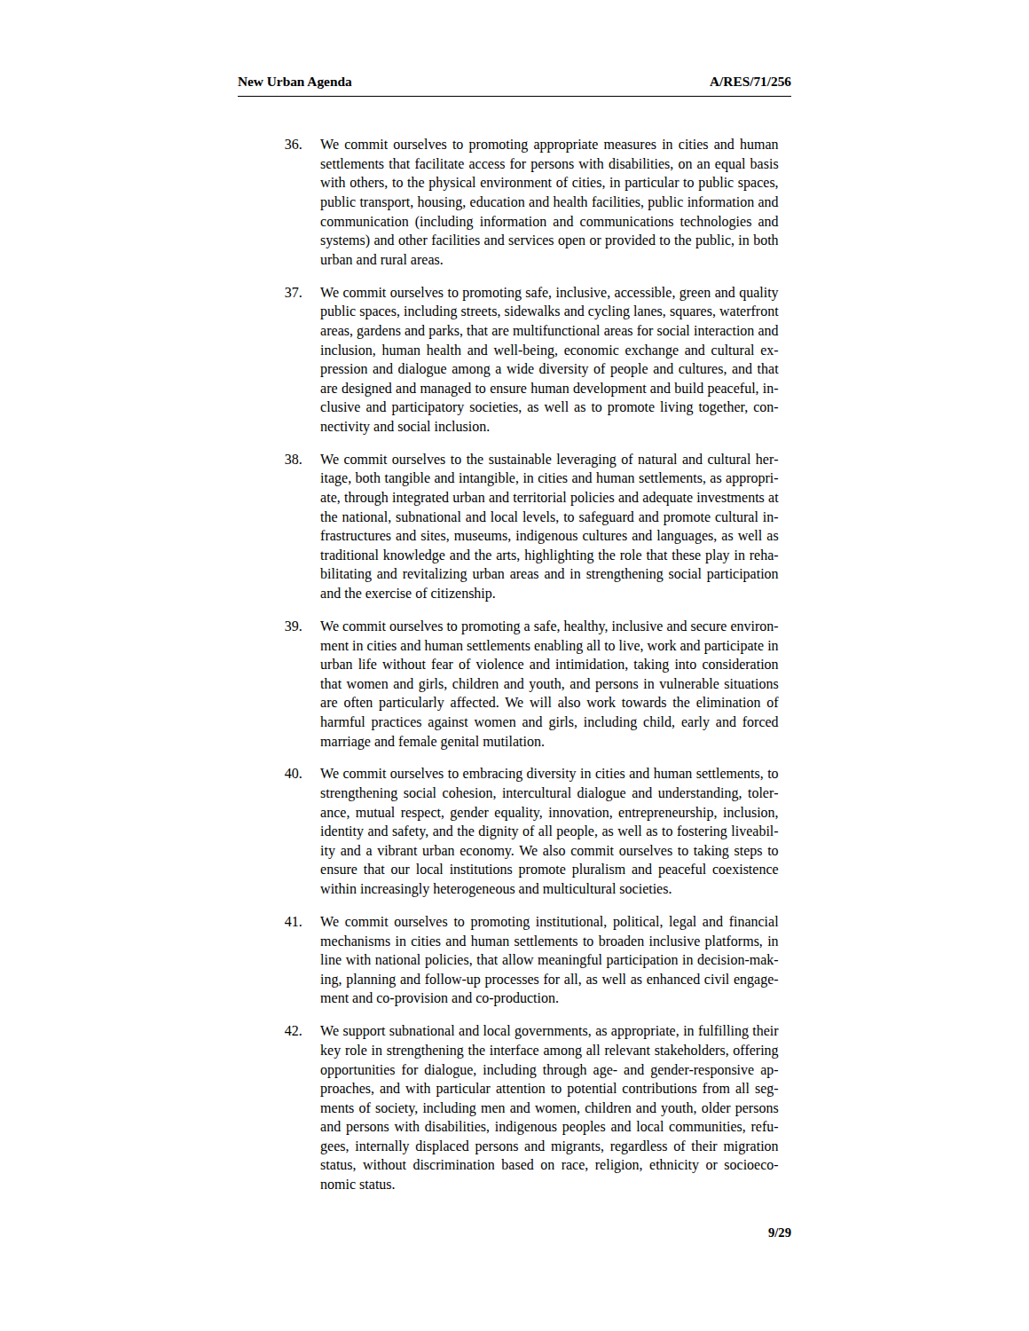New Urban Agenda A/RES/71/256
36. We commit ourselves to promoting appropriate measures in cities and human settlements that facilitate access for persons with disabilities, on an equal basis with others, to the physical environment of cities, in particular to public spaces, public transport, housing, education and health facilities, public information and communication (including information and communications technologies and systems) and other facilities and services open or provided to the public, in both urban and rural areas.
37. We commit ourselves to promoting safe, inclusive, accessible, green and quality public spaces, including streets, sidewalks and cycling lanes, squares, waterfront areas, gardens and parks, that are multifunctional areas for social interaction and inclusion, human health and well-being, economic exchange and cultural expression and dialogue among a wide diversity of people and cultures, and that are designed and managed to ensure human development and build peaceful, inclusive and participatory societies, as well as to promote living together, connectivity and social inclusion.
38. We commit ourselves to the sustainable leveraging of natural and cultural heritage, both tangible and intangible, in cities and human settlements, as appropriate, through integrated urban and territorial policies and adequate investments at the national, subnational and local levels, to safeguard and promote cultural infrastructures and sites, museums, indigenous cultures and languages, as well as traditional knowledge and the arts, highlighting the role that these play in rehabilitating and revitalizing urban areas and in strengthening social participation and the exercise of citizenship.
39. We commit ourselves to promoting a safe, healthy, inclusive and secure environment in cities and human settlements enabling all to live, work and participate in urban life without fear of violence and intimidation, taking into consideration that women and girls, children and youth, and persons in vulnerable situations are often particularly affected. We will also work towards the elimination of harmful practices against women and girls, including child, early and forced marriage and female genital mutilation.
40. We commit ourselves to embracing diversity in cities and human settlements, to strengthening social cohesion, intercultural dialogue and understanding, tolerance, mutual respect, gender equality, innovation, entrepreneurship, inclusion, identity and safety, and the dignity of all people, as well as to fostering liveability and a vibrant urban economy. We also commit ourselves to taking steps to ensure that our local institutions promote pluralism and peaceful coexistence within increasingly heterogeneous and multicultural societies.
41. We commit ourselves to promoting institutional, political, legal and financial mechanisms in cities and human settlements to broaden inclusive platforms, in line with national policies, that allow meaningful participation in decision-making, planning and follow-up processes for all, as well as enhanced civil engagement and co-provision and co-production.
42. We support subnational and local governments, as appropriate, in fulfilling their key role in strengthening the interface among all relevant stakeholders, offering opportunities for dialogue, including through age- and gender-responsive approaches, and with particular attention to potential contributions from all segments of society, including men and women, children and youth, older persons and persons with disabilities, indigenous peoples and local communities, refugees, internally displaced persons and migrants, regardless of their migration status, without discrimination based on race, religion, ethnicity or socioeconomic status.
9/29